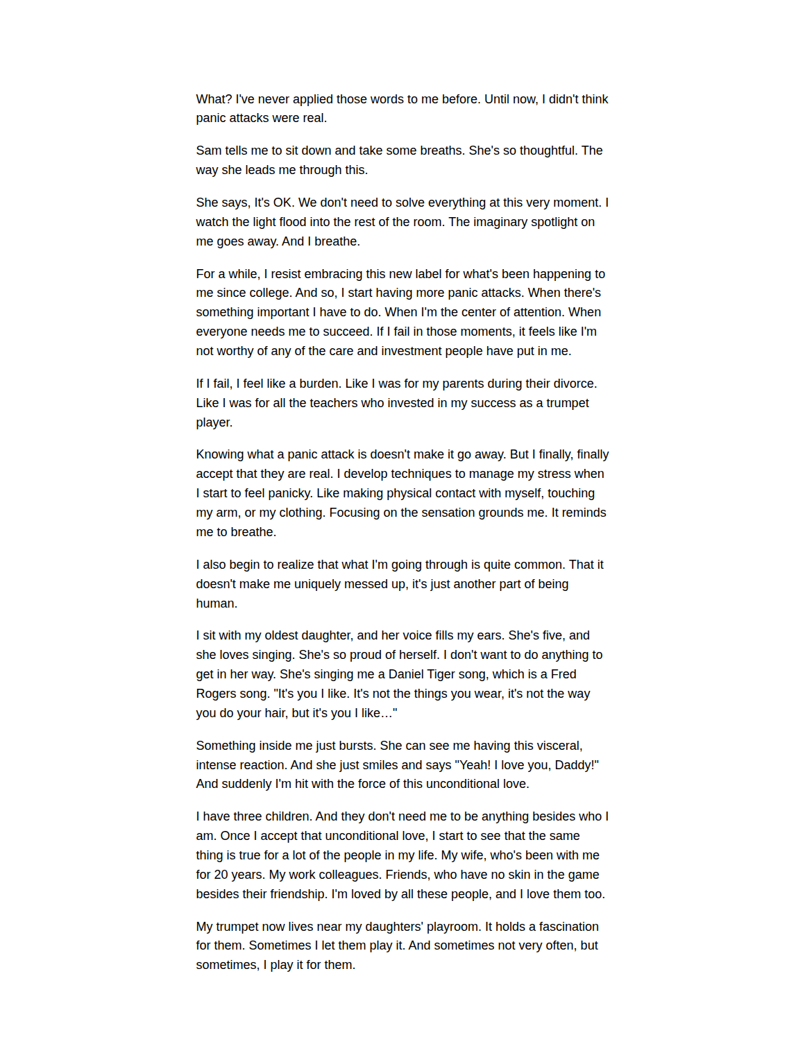What? I've never applied those words to me before. Until now, I didn't think panic attacks were real.
Sam tells me to sit down and take some breaths. She's so thoughtful. The way she leads me through this.
She says, It's OK. We don't need to solve everything at this very moment. I watch the light flood into the rest of the room. The imaginary spotlight on me goes away. And I breathe.
For a while, I resist embracing this new label for what's been happening to me since college. And so, I start having more panic attacks. When there's something important I have to do. When I'm the center of attention. When everyone needs me to succeed. If I fail in those moments, it feels like I'm not worthy of any of the care and investment people have put in me.
If I fail, I feel like a burden. Like I was for my parents during their divorce. Like I was for all the teachers who invested in my success as a trumpet player.
Knowing what a panic attack is doesn't make it go away. But I finally, finally accept that they are real. I develop techniques to manage my stress when I start to feel panicky. Like making physical contact with myself, touching my arm, or my clothing. Focusing on the sensation grounds me. It reminds me to breathe.
I also begin to realize that what I'm going through is quite common. That it doesn't make me uniquely messed up, it's just another part of being human.
I sit with my oldest daughter, and her voice fills my ears. She's five, and she loves singing. She's so proud of herself. I don't want to do anything to get in her way. She's singing me a Daniel Tiger song, which is a Fred Rogers song. "It's you I like. It's not the things you wear, it's not the way you do your hair, but it's you I like…"
Something inside me just bursts. She can see me having this visceral, intense reaction. And she just smiles and says "Yeah! I love you, Daddy!" And suddenly I'm hit with the force of this unconditional love.
I have three children. And they don't need me to be anything besides who I am. Once I accept that unconditional love, I start to see that the same thing is true for a lot of the people in my life. My wife, who's been with me for 20 years. My work colleagues. Friends, who have no skin in the game besides their friendship. I'm loved by all these people, and I love them too.
My trumpet now lives near my daughters' playroom. It holds a fascination for them. Sometimes I let them play it. And sometimes not very often, but sometimes, I play it for them.